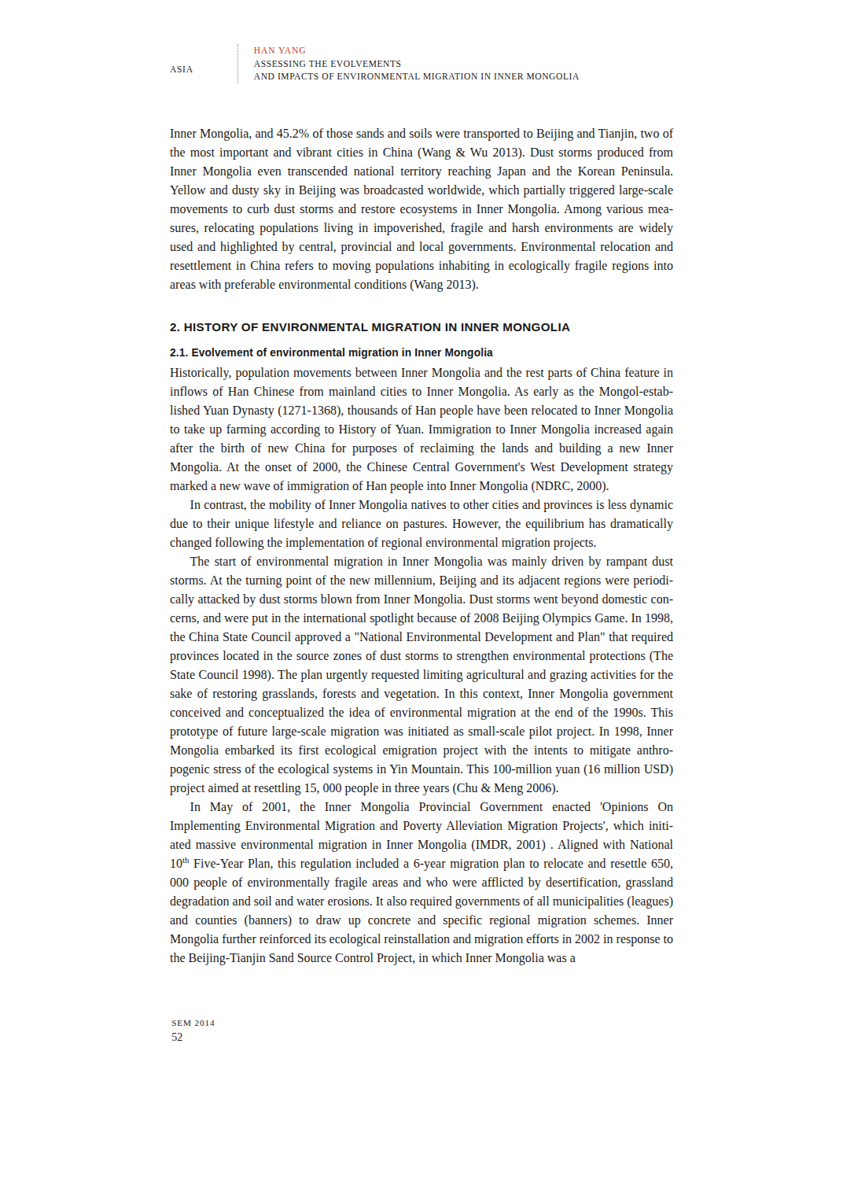Asia
Han Yang
Assessing the Evolvements
and Impacts of Environmental Migration in Inner Mongolia
Inner Mongolia, and 45.2% of those sands and soils were transported to Beijing and Tianjin, two of the most important and vibrant cities in China (Wang & Wu 2013). Dust storms produced from Inner Mongolia even transcended national territory reaching Japan and the Korean Peninsula. Yellow and dusty sky in Beijing was broadcasted worldwide, which partially triggered large-scale movements to curb dust storms and restore ecosystems in Inner Mongolia. Among various measures, relocating populations living in impoverished, fragile and harsh environments are widely used and highlighted by central, provincial and local governments. Environmental relocation and resettlement in China refers to moving populations inhabiting in ecologically fragile regions into areas with preferable environmental conditions (Wang 2013).
2. History of environmental migration in Inner Mongolia
2.1. Evolvement of environmental migration in Inner Mongolia
Historically, population movements between Inner Mongolia and the rest parts of China feature in inflows of Han Chinese from mainland cities to Inner Mongolia. As early as the Mongol-established Yuan Dynasty (1271-1368), thousands of Han people have been relocated to Inner Mongolia to take up farming according to History of Yuan. Immigration to Inner Mongolia increased again after the birth of new China for purposes of reclaiming the lands and building a new Inner Mongolia. At the onset of 2000, the Chinese Central Government's West Development strategy marked a new wave of immigration of Han people into Inner Mongolia (NDRC, 2000).
In contrast, the mobility of Inner Mongolia natives to other cities and provinces is less dynamic due to their unique lifestyle and reliance on pastures. However, the equilibrium has dramatically changed following the implementation of regional environmental migration projects.
The start of environmental migration in Inner Mongolia was mainly driven by rampant dust storms. At the turning point of the new millennium, Beijing and its adjacent regions were periodically attacked by dust storms blown from Inner Mongolia. Dust storms went beyond domestic concerns, and were put in the international spotlight because of 2008 Beijing Olympics Game. In 1998, the China State Council approved a "National Environmental Development and Plan" that required provinces located in the source zones of dust storms to strengthen environmental protections (The State Council 1998). The plan urgently requested limiting agricultural and grazing activities for the sake of restoring grasslands, forests and vegetation. In this context, Inner Mongolia government conceived and conceptualized the idea of environmental migration at the end of the 1990s. This prototype of future large-scale migration was initiated as small-scale pilot project. In 1998, Inner Mongolia embarked its first ecological emigration project with the intents to mitigate anthropogenic stress of the ecological systems in Yin Mountain. This 100-million yuan (16 million USD) project aimed at resettling 15, 000 people in three years (Chu & Meng 2006).
In May of 2001, the Inner Mongolia Provincial Government enacted 'Opinions On Implementing Environmental Migration and Poverty Alleviation Migration Projects', which initiated massive environmental migration in Inner Mongolia (IMDR, 2001) . Aligned with National 10th Five-Year Plan, this regulation included a 6-year migration plan to relocate and resettle 650, 000 people of environmentally fragile areas and who were afflicted by desertification, grassland degradation and soil and water erosions. It also required governments of all municipalities (leagues) and counties (banners) to draw up concrete and specific regional migration schemes. Inner Mongolia further reinforced its ecological reinstallation and migration efforts in 2002 in response to the Beijing-Tianjin Sand Source Control Project, in which Inner Mongolia was a
SEM 2014 52